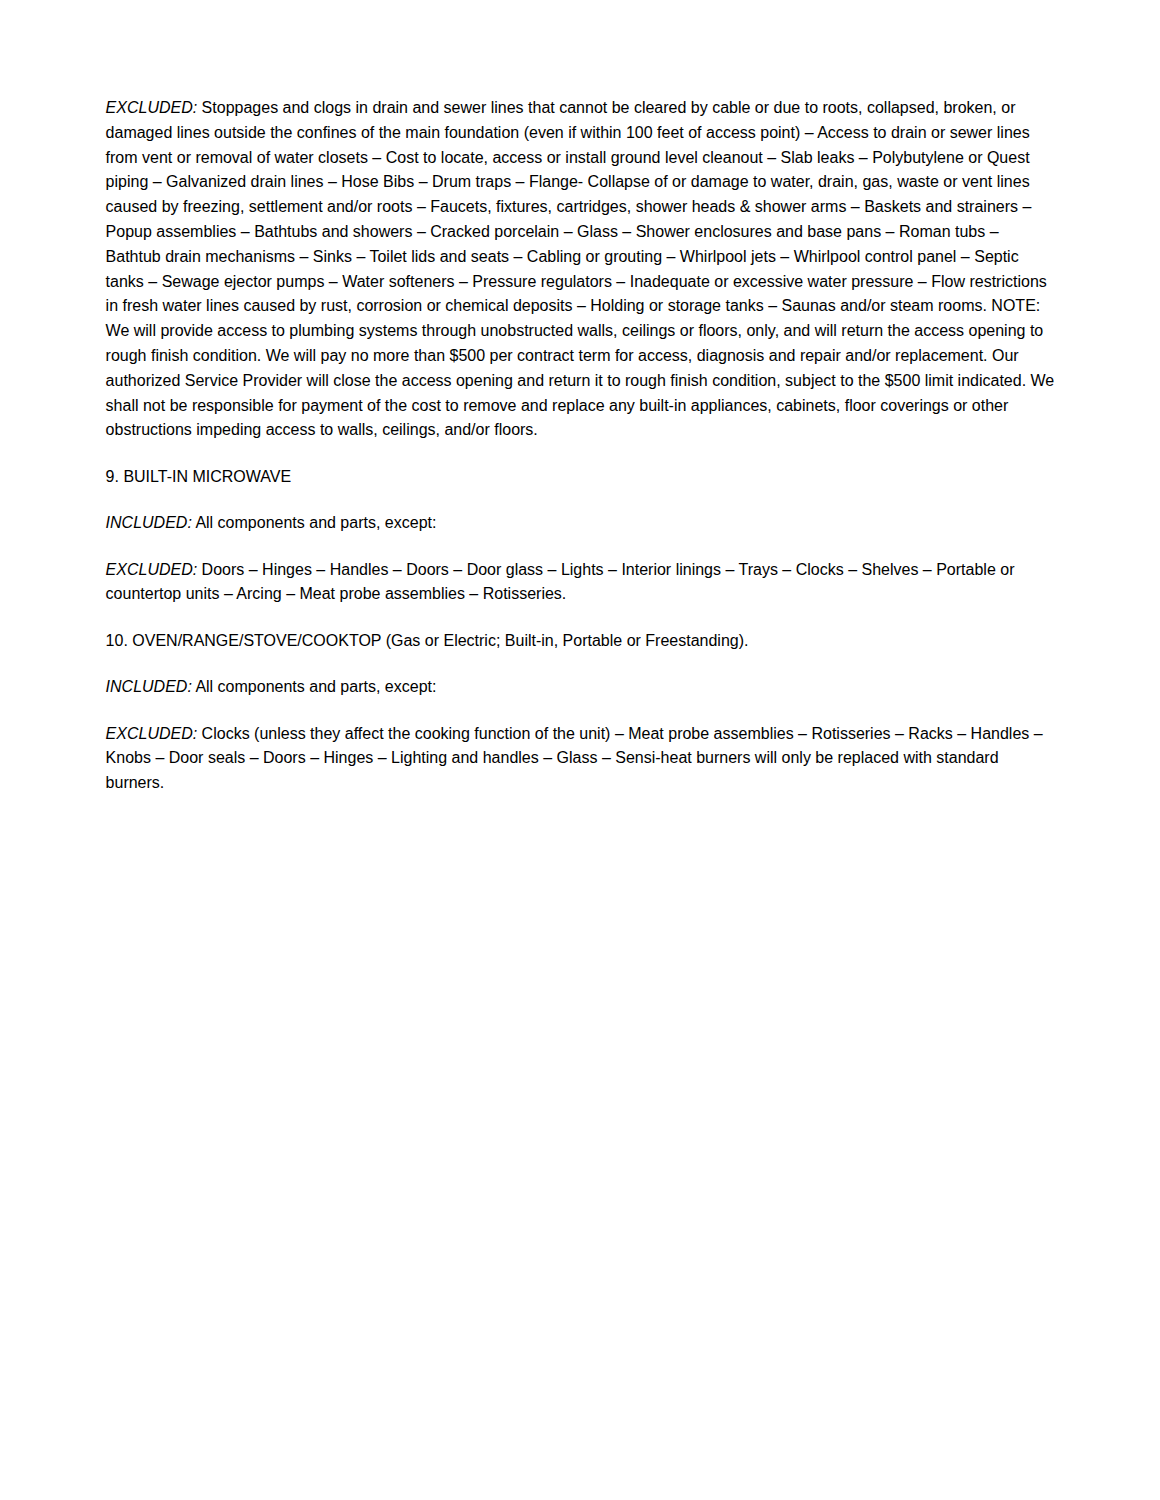EXCLUDED: Stoppages and clogs in drain and sewer lines that cannot be cleared by cable or due to roots, collapsed, broken, or damaged lines outside the confines of the main foundation (even if within 100 feet of access point) – Access to drain or sewer lines from vent or removal of water closets – Cost to locate, access or install ground level cleanout – Slab leaks – Polybutylene or Quest piping – Galvanized drain lines – Hose Bibs – Drum traps – Flange- Collapse of or damage to water, drain, gas, waste or vent lines caused by freezing, settlement and/or roots – Faucets, fixtures, cartridges, shower heads & shower arms – Baskets and strainers – Popup assemblies – Bathtubs and showers – Cracked porcelain – Glass – Shower enclosures and base pans – Roman tubs – Bathtub drain mechanisms – Sinks – Toilet lids and seats – Cabling or grouting – Whirlpool jets – Whirlpool control panel – Septic tanks – Sewage ejector pumps – Water softeners – Pressure regulators – Inadequate or excessive water pressure – Flow restrictions in fresh water lines caused by rust, corrosion or chemical deposits – Holding or storage tanks – Saunas and/or steam rooms. NOTE: We will provide access to plumbing systems through unobstructed walls, ceilings or floors, only, and will return the access opening to rough finish condition. We will pay no more than $500 per contract term for access, diagnosis and repair and/or replacement. Our authorized Service Provider will close the access opening and return it to rough finish condition, subject to the $500 limit indicated. We shall not be responsible for payment of the cost to remove and replace any built-in appliances, cabinets, floor coverings or other obstructions impeding access to walls, ceilings, and/or floors.
9. BUILT-IN MICROWAVE
INCLUDED: All components and parts, except:
EXCLUDED: Doors – Hinges – Handles – Doors – Door glass – Lights – Interior linings – Trays – Clocks – Shelves – Portable or countertop units – Arcing – Meat probe assemblies – Rotisseries.
10. OVEN/RANGE/STOVE/COOKTOP (Gas or Electric; Built-in, Portable or Freestanding).
INCLUDED: All components and parts, except:
EXCLUDED: Clocks (unless they affect the cooking function of the unit) – Meat probe assemblies – Rotisseries – Racks – Handles – Knobs – Door seals – Doors – Hinges – Lighting and handles – Glass – Sensi-heat burners will only be replaced with standard burners.